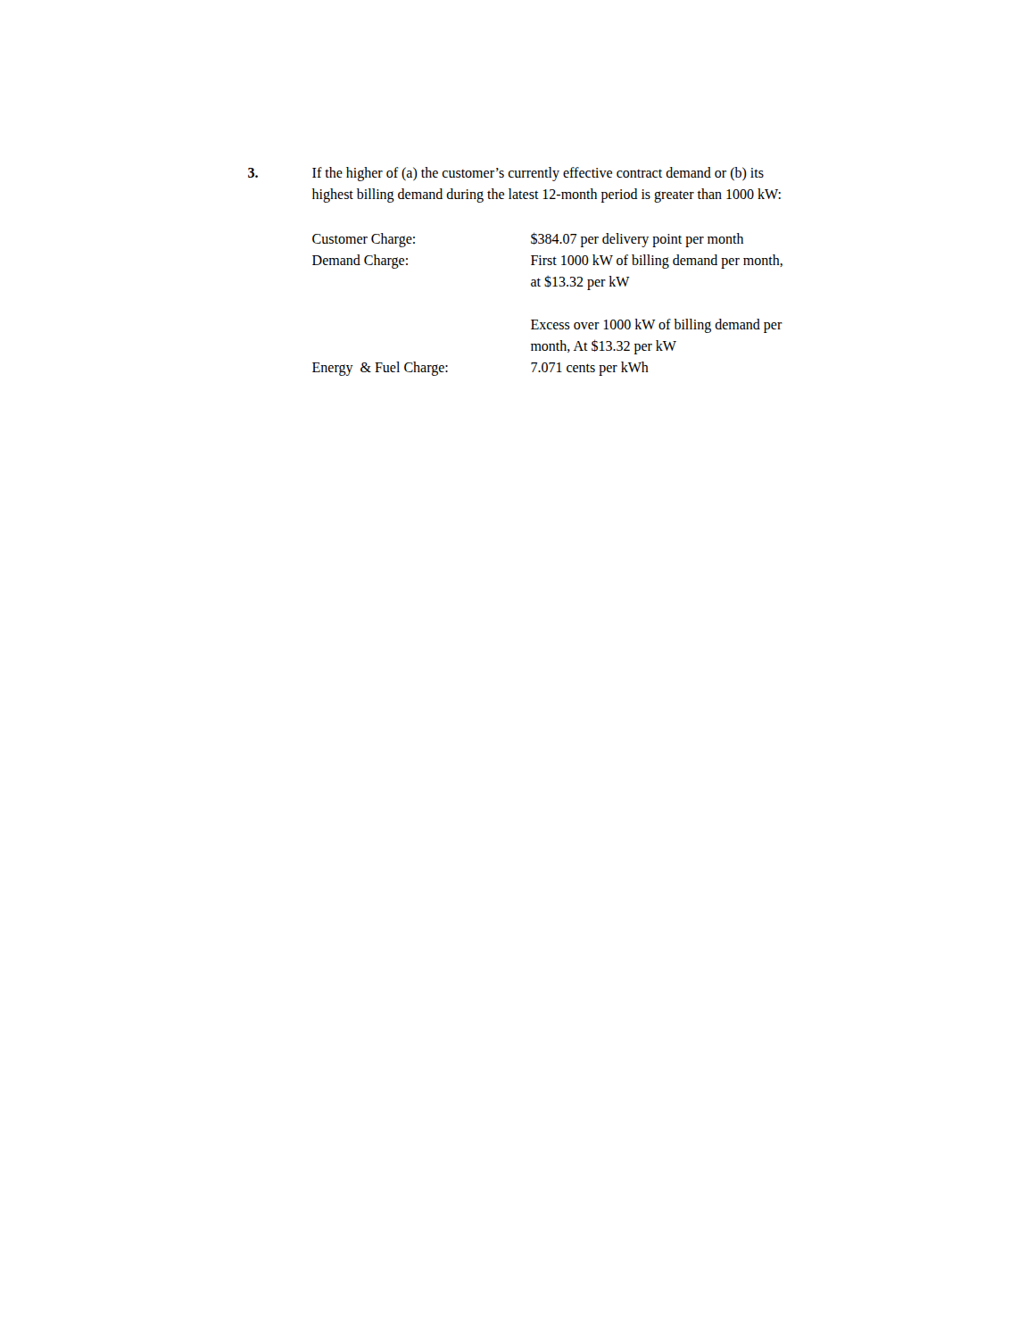3.
If the higher of (a) the customer’s currently effective contract demand or (b) its highest billing demand during the latest 12-month period is greater than 1000 kW:
| Customer Charge: | $384.07 per delivery point per month |
| Demand Charge: | First 1000 kW of billing demand per month, at $13.32 per kW Excess over 1000 kW of billing demand per month, At $13.32 per kW |
| Energy & Fuel Charge: | 7.071 cents per kWh |